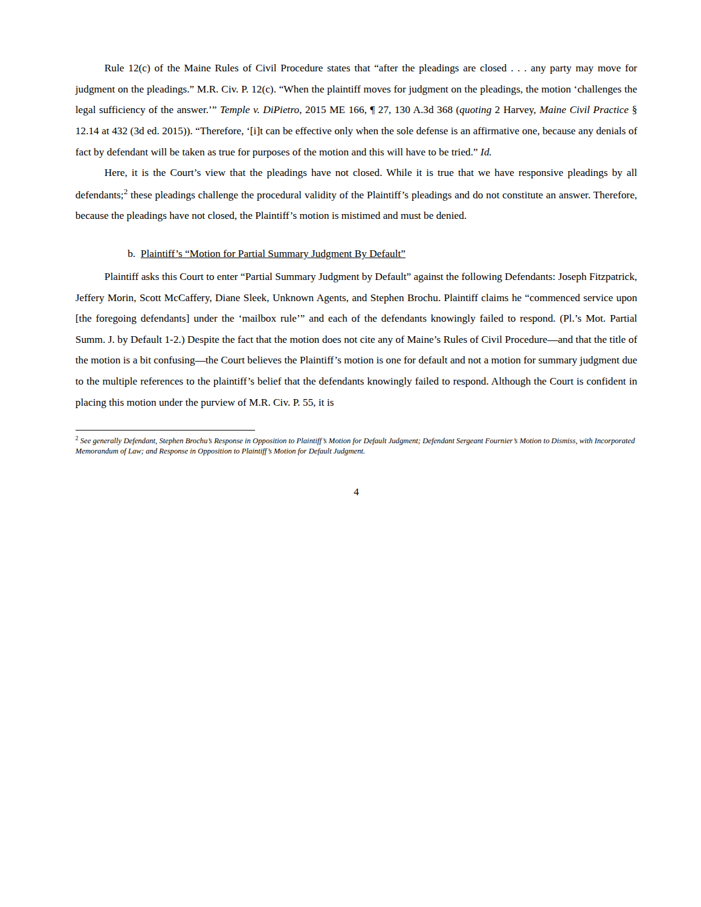Rule 12(c) of the Maine Rules of Civil Procedure states that “after the pleadings are closed . . . any party may move for judgment on the pleadings.” M.R. Civ. P. 12(c). “When the plaintiff moves for judgment on the pleadings, the motion ‘challenges the legal sufficiency of the answer.’” Temple v. DiPietro, 2015 ME 166, ¶ 27, 130 A.3d 368 (quoting 2 Harvey, Maine Civil Practice § 12.14 at 432 (3d ed. 2015)). “Therefore, ‘[i]t can be effective only when the sole defense is an affirmative one, because any denials of fact by defendant will be taken as true for purposes of the motion and this will have to be tried.” Id.
Here, it is the Court’s view that the pleadings have not closed. While it is true that we have responsive pleadings by all defendants;2 these pleadings challenge the procedural validity of the Plaintiff’s pleadings and do not constitute an answer. Therefore, because the pleadings have not closed, the Plaintiff’s motion is mistimed and must be denied.
b. Plaintiff’s “Motion for Partial Summary Judgment By Default”
Plaintiff asks this Court to enter “Partial Summary Judgment by Default” against the following Defendants: Joseph Fitzpatrick, Jeffery Morin, Scott McCaffery, Diane Sleek, Unknown Agents, and Stephen Brochu. Plaintiff claims he “commenced service upon [the foregoing defendants] under the ‘mailbox rule’” and each of the defendants knowingly failed to respond. (Pl.’s Mot. Partial Summ. J. by Default 1-2.) Despite the fact that the motion does not cite any of Maine’s Rules of Civil Procedure—and that the title of the motion is a bit confusing—the Court believes the Plaintiff’s motion is one for default and not a motion for summary judgment due to the multiple references to the plaintiff’s belief that the defendants knowingly failed to respond. Although the Court is confident in placing this motion under the purview of M.R. Civ. P. 55, it is
2 See generally Defendant, Stephen Brochu’s Response in Opposition to Plaintiff’s Motion for Default Judgment; Defendant Sergeant Fournier’s Motion to Dismiss, with Incorporated Memorandum of Law; and Response in Opposition to Plaintiff’s Motion for Default Judgment.
4